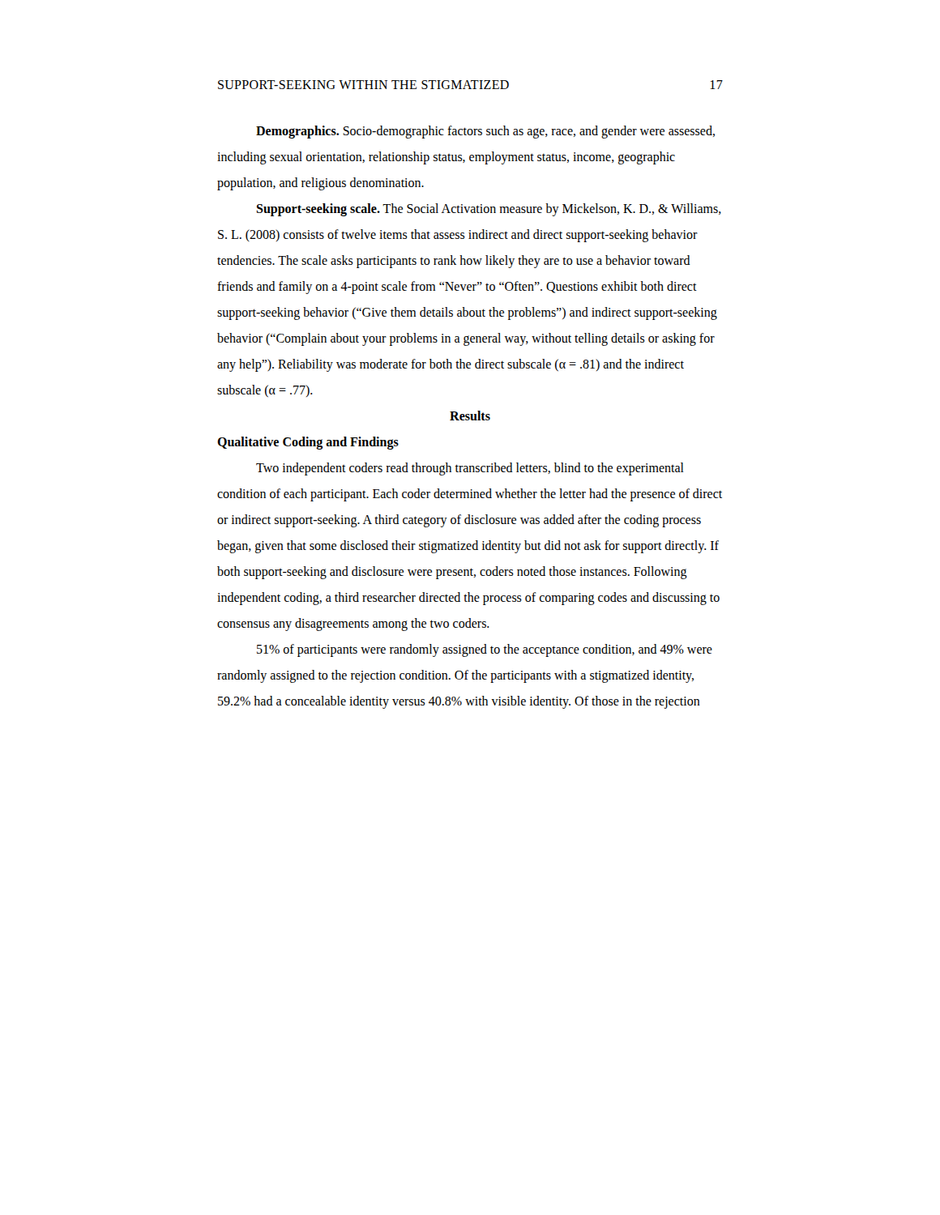Support-Seeking Within the Stigmatized 17
Demographics. Socio-demographic factors such as age, race, and gender were assessed, including sexual orientation, relationship status, employment status, income, geographic population, and religious denomination.
Support-seeking scale. The Social Activation measure by Mickelson, K. D., & Williams, S. L. (2008) consists of twelve items that assess indirect and direct support-seeking behavior tendencies. The scale asks participants to rank how likely they are to use a behavior toward friends and family on a 4-point scale from “Never” to “Often”. Questions exhibit both direct support-seeking behavior (“Give them details about the problems”) and indirect support-seeking behavior (“Complain about your problems in a general way, without telling details or asking for any help”). Reliability was moderate for both the direct subscale (α = .81) and the indirect subscale (α = .77).
Results
Qualitative Coding and Findings
Two independent coders read through transcribed letters, blind to the experimental condition of each participant. Each coder determined whether the letter had the presence of direct or indirect support-seeking. A third category of disclosure was added after the coding process began, given that some disclosed their stigmatized identity but did not ask for support directly. If both support-seeking and disclosure were present, coders noted those instances. Following independent coding, a third researcher directed the process of comparing codes and discussing to consensus any disagreements among the two coders.
51% of participants were randomly assigned to the acceptance condition, and 49% were randomly assigned to the rejection condition. Of the participants with a stigmatized identity, 59.2% had a concealable identity versus 40.8% with visible identity. Of those in the rejection